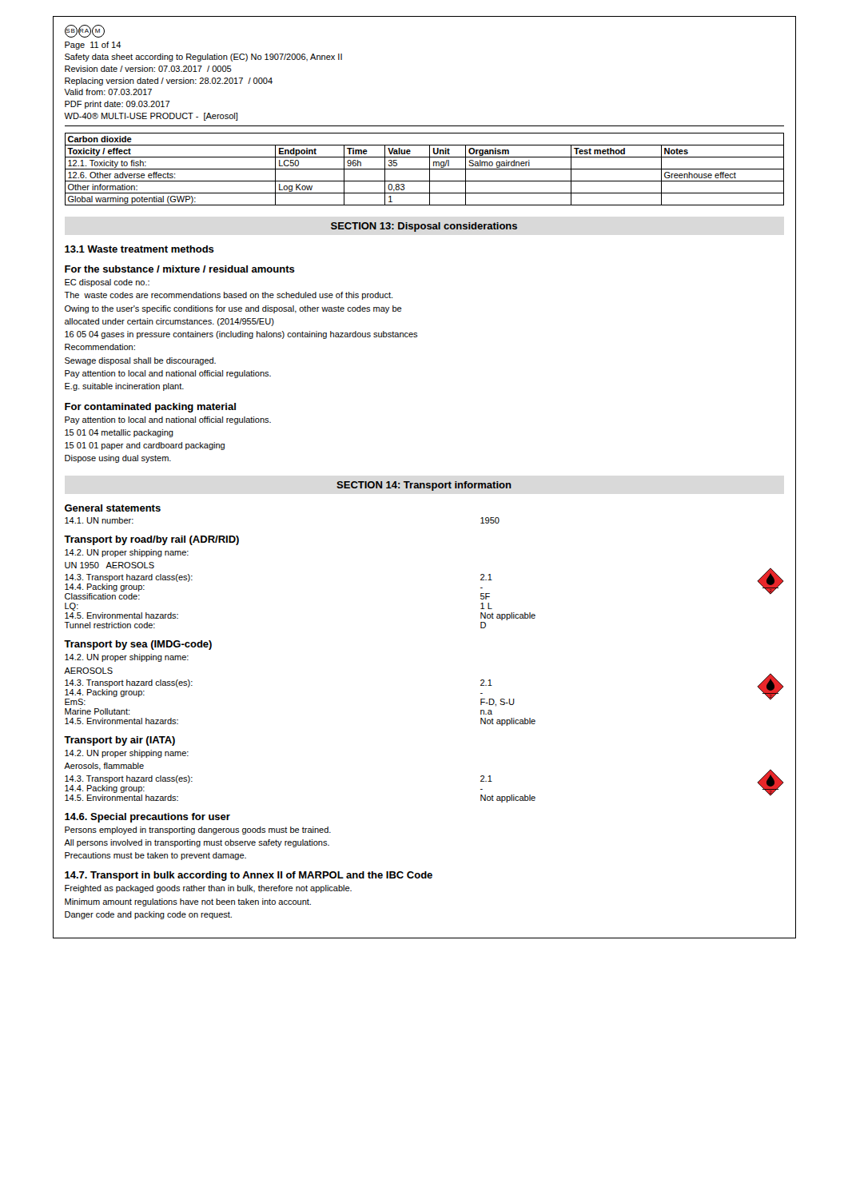SB RA M
Page 11 of 14
Safety data sheet according to Regulation (EC) No 1907/2006, Annex II
Revision date / version: 07.03.2017 / 0005
Replacing version dated / version: 28.02.2017 / 0004
Valid from: 07.03.2017
PDF print date: 09.03.2017
WD-40® MULTI-USE PRODUCT - [Aerosol]
Carbon dioxide
| Toxicity / effect | Endpoint | Time | Value | Unit | Organism | Test method | Notes |
| --- | --- | --- | --- | --- | --- | --- | --- |
| 12.1. Toxicity to fish: | LC50 | 96h | 35 | mg/l | Salmo gairdneri | | |
| 12.6. Other adverse effects: | | | | | | | Greenhouse effect |
| Other information: | Log Kow | | 0,83 | | | | |
| Global warming potential (GWP): | | | 1 | | | | |
SECTION 13: Disposal considerations
13.1 Waste treatment methods
For the substance / mixture / residual amounts
EC disposal code no.:
The waste codes are recommendations based on the scheduled use of this product.
Owing to the user's specific conditions for use and disposal, other waste codes may be
allocated under certain circumstances. (2014/955/EU)
16 05 04 gases in pressure containers (including halons) containing hazardous substances
Recommendation:
Sewage disposal shall be discouraged.
Pay attention to local and national official regulations.
E.g. suitable incineration plant.
For contaminated packing material
Pay attention to local and national official regulations.
15 01 04 metallic packaging
15 01 01 paper and cardboard packaging
Dispose using dual system.
SECTION 14: Transport information
General statements
14.1. UN number: 1950
Transport by road/by rail (ADR/RID)
14.2. UN proper shipping name:
UN 1950 AEROSOLS
14.3. Transport hazard class(es): 2.1
14.4. Packing group:-
Classification code: 5F
LQ: 1 L
2
14.5. Environmental hazards: Not applicable
Tunnel restriction code: D
Transport by sea (IMDG-code)
14.2. UN proper shipping name:
AEROSOLS
14.3. Transport hazard class(es): 2.1
14.4. Packing group:-
EmS: F-D, S-U
Marine Pollutant: n.a
2
14.5. Environmental hazards: Not applicable
Transport by air (IATA)
14.2. UN proper shipping name:
Aerosols, flammable
14.3. Transport hazard class(es): 2.1
14.4. Packing group:-
2
14.5. Environmental hazards: Not applicable
14.6. Special precautions for user
Persons employed in transporting dangerous goods must be trained.
All persons involved in transporting must observe safety regulations.
Precautions must be taken to prevent damage.
14.7. Transport in bulk according to Annex II of MARPOL and the IBC Code
Freighted as packaged goods rather than in bulk, therefore not applicable.
Minimum amount regulations have not been taken into account.
Danger code and packing code on request.